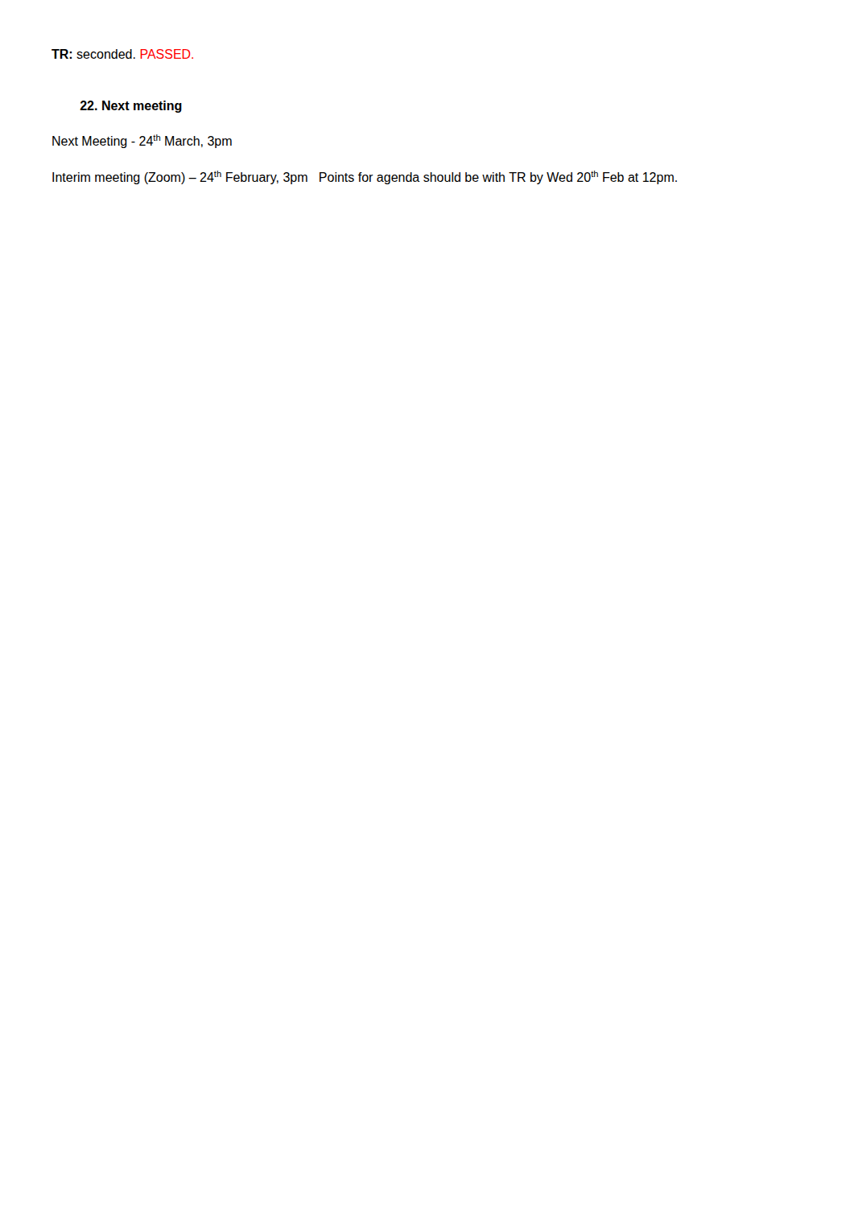TR: seconded. PASSED.
22. Next meeting
Next Meeting - 24th March, 3pm
Interim meeting (Zoom) – 24th February, 3pm Points for agenda should be with TR by Wed 20th Feb at 12pm.